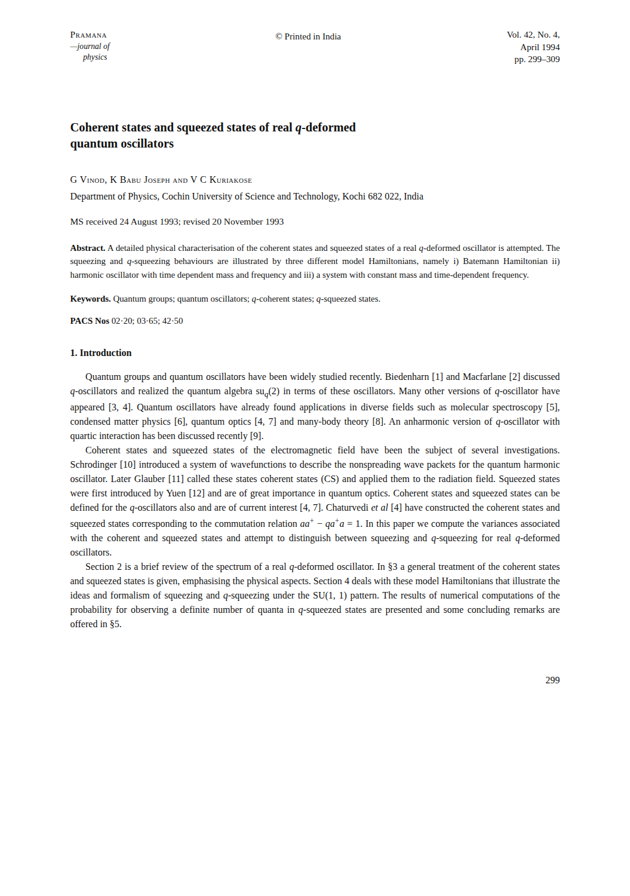Pramana journal of physics
© Printed in India
Vol. 42, No. 4,
April 1994
pp. 299–309
Coherent states and squeezed states of real q-deformed
quantum oscillators
G Vinod, K Babu Joseph and V C Kuriakose
Department of Physics, Cochin University of Science and Technology, Kochi 682 022, India
MS received 24 August 1993; revised 20 November 1993
Abstract. A detailed physical characterisation of the coherent states and squeezed states of a real q-deformed oscillator is attempted. The squeezing and q-squeezing behaviours are illustrated by three different model Hamiltonians, namely i) Batemann Hamiltonian ii) harmonic oscillator with time dependent mass and frequency and iii) a system with constant mass and time-dependent frequency.
Keywords. Quantum groups; quantum oscillators; q-coherent states; q-squeezed states.
PACS Nos 02·20; 03·65; 42·50
1. Introduction
Quantum groups and quantum oscillators have been widely studied recently. Biedenharn [1] and Macfarlane [2] discussed q-oscillators and realized the quantum algebra suq(2) in terms of these oscillators. Many other versions of q-oscillator have appeared [3, 4]. Quantum oscillators have already found applications in diverse fields such as molecular spectroscopy [5], condensed matter physics [6], quantum optics [4, 7] and many-body theory [8]. An anharmonic version of q-oscillator with quartic interaction has been discussed recently [9].
Coherent states and squeezed states of the electromagnetic field have been the subject of several investigations. Schrodinger [10] introduced a system of wavefunctions to describe the nonspreading wave packets for the quantum harmonic oscillator. Later Glauber [11] called these states coherent states (CS) and applied them to the radiation field. Squeezed states were first introduced by Yuen [12] and are of great importance in quantum optics. Coherent states and squeezed states can be defined for the q-oscillators also and are of current interest [4, 7]. Chaturvedi et al [4] have constructed the coherent states and squeezed states corresponding to the commutation relation aa+ − qa+a = 1. In this paper we compute the variances associated with the coherent and squeezed states and attempt to distinguish between squeezing and q-squeezing for real q-deformed oscillators.
Section 2 is a brief review of the spectrum of a real q-deformed oscillator. In §3 a general treatment of the coherent states and squeezed states is given, emphasising the physical aspects. Section 4 deals with these model Hamiltonians that illustrate the ideas and formalism of squeezing and q-squeezing under the SU(1, 1) pattern. The results of numerical computations of the probability for observing a definite number of quanta in q-squeezed states are presented and some concluding remarks are offered in §5.
299